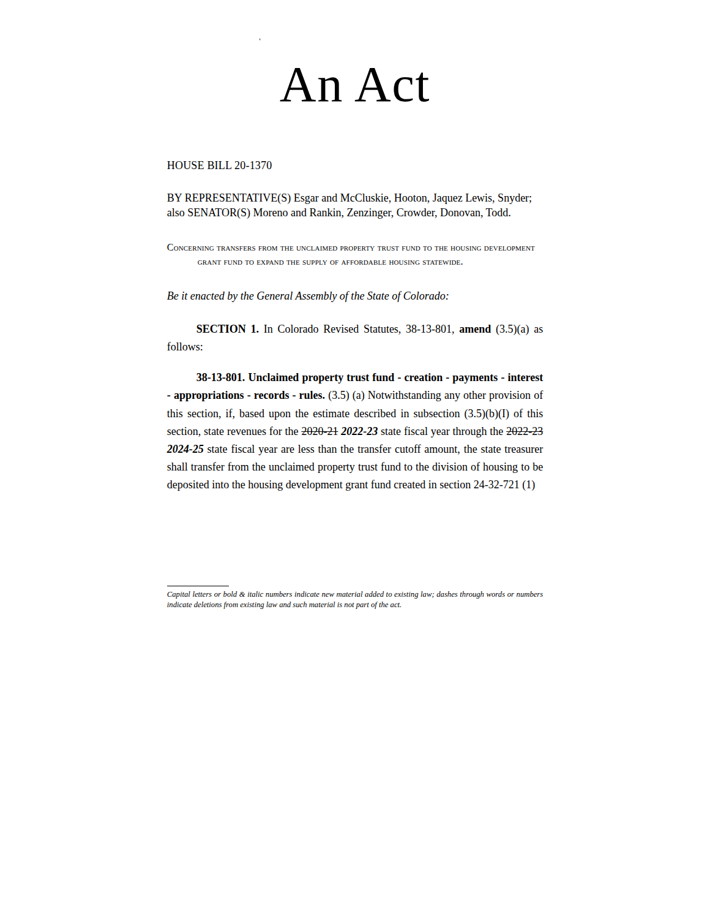'
An Act
HOUSE BILL 20-1370
BY REPRESENTATIVE(S) Esgar and McCluskie, Hooton, Jaquez Lewis, Snyder;
also SENATOR(S) Moreno and Rankin, Zenzinger, Crowder, Donovan, Todd.
Concerning transfers from the unclaimed property trust fund to the housing development grant fund to expand the supply of affordable housing statewide.
Be it enacted by the General Assembly of the State of Colorado:
SECTION 1. In Colorado Revised Statutes, 38-13-801, amend (3.5)(a) as follows:
38-13-801. Unclaimed property trust fund - creation - payments - interest - appropriations - records - rules. (3.5) (a) Notwithstanding any other provision of this section, if, based upon the estimate described in subsection (3.5)(b)(I) of this section, state revenues for the 2020-21 2022-23 state fiscal year through the 2022-23 2024-25 state fiscal year are less than the transfer cutoff amount, the state treasurer shall transfer from the unclaimed property trust fund to the division of housing to be deposited into the housing development grant fund created in section 24-32-721 (1)
Capital letters or bold & italic numbers indicate new material added to existing law; dashes through words or numbers indicate deletions from existing law and such material is not part of the act.